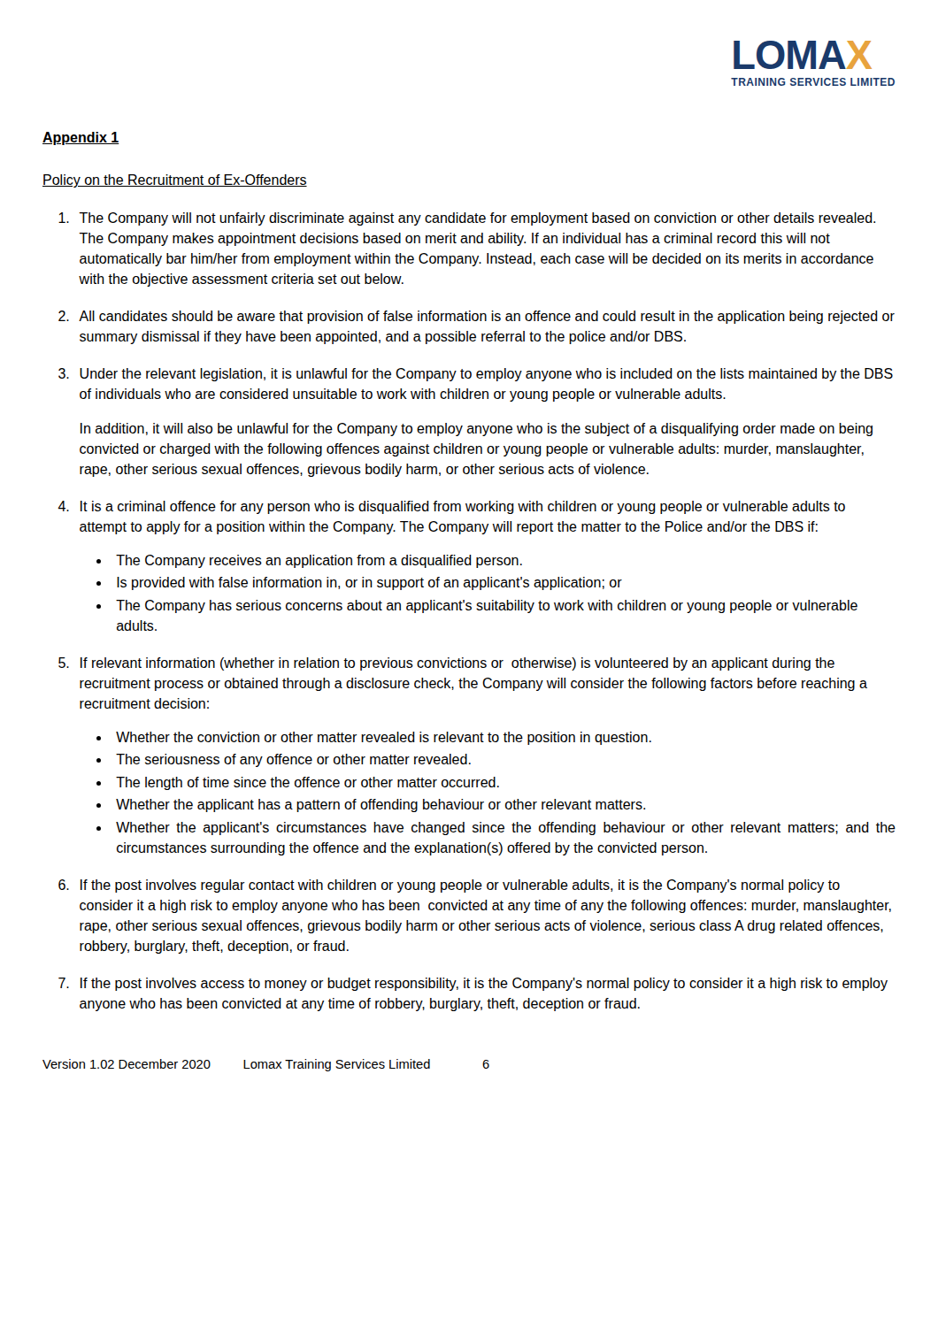LOMAX
TRAINING SERVICES LIMITED
Appendix 1
Policy on the Recruitment of Ex-Offenders
The Company will not unfairly discriminate against any candidate for employment based on conviction or other details revealed. The Company makes appointment decisions based on merit and ability. If an individual has a criminal record this will not automatically bar him/her from employment within the Company. Instead, each case will be decided on its merits in accordance with the objective assessment criteria set out below.
All candidates should be aware that provision of false information is an offence and could result in the application being rejected or summary dismissal if they have been appointed, and a possible referral to the police and/or DBS.
Under the relevant legislation, it is unlawful for the Company to employ anyone who is included on the lists maintained by the DBS of individuals who are considered unsuitable to work with children or young people or vulnerable adults.
In addition, it will also be unlawful for the Company to employ anyone who is the subject of a disqualifying order made on being convicted or charged with the following offences against children or young people or vulnerable adults: murder, manslaughter, rape, other serious sexual offences, grievous bodily harm, or other serious acts of violence.
It is a criminal offence for any person who is disqualified from working with children or young people or vulnerable adults to attempt to apply for a position within the Company. The Company will report the matter to the Police and/or the DBS if:
The Company receives an application from a disqualified person.
Is provided with false information in, or in support of an applicant's application; or
The Company has serious concerns about an applicant's suitability to work with children or young people or vulnerable adults.
If relevant information (whether in relation to previous convictions or otherwise) is volunteered by an applicant during the recruitment process or obtained through a disclosure check, the Company will consider the following factors before reaching a recruitment decision:
Whether the conviction or other matter revealed is relevant to the position in question.
The seriousness of any offence or other matter revealed.
The length of time since the offence or other matter occurred.
Whether the applicant has a pattern of offending behaviour or other relevant matters.
Whether the applicant's circumstances have changed since the offending behaviour or other relevant matters; and the circumstances surrounding the offence and the explanation(s) offered by the convicted person.
If the post involves regular contact with children or young people or vulnerable adults, it is the Company's normal policy to consider it a high risk to employ anyone who has been convicted at any time of any the following offences: murder, manslaughter, rape, other serious sexual offences, grievous bodily harm or other serious acts of violence, serious class A drug related offences, robbery, burglary, theft, deception, or fraud.
If the post involves access to money or budget responsibility, it is the Company's normal policy to consider it a high risk to employ anyone who has been convicted at any time of robbery, burglary, theft, deception or fraud.
Version 1.02 December 2020 Lomax Training Services Limited 6